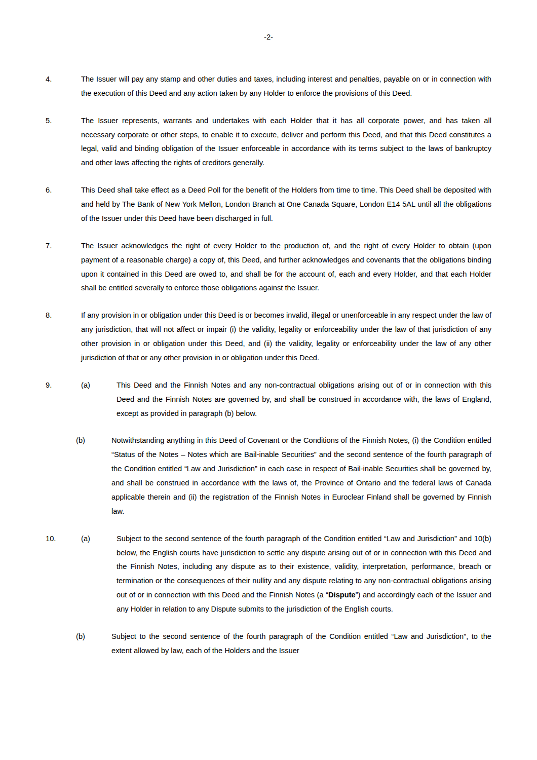-2-
4.
The Issuer will pay any stamp and other duties and taxes, including interest and penalties, payable on or in connection with the execution of this Deed and any action taken by any Holder to enforce the provisions of this Deed.
5.
The Issuer represents, warrants and undertakes with each Holder that it has all corporate power, and has taken all necessary corporate or other steps, to enable it to execute, deliver and perform this Deed, and that this Deed constitutes a legal, valid and binding obligation of the Issuer enforceable in accordance with its terms subject to the laws of bankruptcy and other laws affecting the rights of creditors generally.
6.
This Deed shall take effect as a Deed Poll for the benefit of the Holders from time to time. This Deed shall be deposited with and held by The Bank of New York Mellon, London Branch at One Canada Square, London E14 5AL until all the obligations of the Issuer under this Deed have been discharged in full.
7.
The Issuer acknowledges the right of every Holder to the production of, and the right of every Holder to obtain (upon payment of a reasonable charge) a copy of, this Deed, and further acknowledges and covenants that the obligations binding upon it contained in this Deed are owed to, and shall be for the account of, each and every Holder, and that each Holder shall be entitled severally to enforce those obligations against the Issuer.
8.
If any provision in or obligation under this Deed is or becomes invalid, illegal or unenforceable in any respect under the law of any jurisdiction, that will not affect or impair (i) the validity, legality or enforceability under the law of that jurisdiction of any other provision in or obligation under this Deed, and (ii) the validity, legality or enforceability under the law of any other jurisdiction of that or any other provision in or obligation under this Deed.
9.
(a)
This Deed and the Finnish Notes and any non-contractual obligations arising out of or in connection with this Deed and the Finnish Notes are governed by, and shall be construed in accordance with, the laws of England, except as provided in paragraph (b) below.
(b)
Notwithstanding anything in this Deed of Covenant or the Conditions of the Finnish Notes, (i) the Condition entitled “Status of the Notes – Notes which are Bail-inable Securities” and the second sentence of the fourth paragraph of the Condition entitled “Law and Jurisdiction” in each case in respect of Bail-inable Securities shall be governed by, and shall be construed in accordance with the laws of, the Province of Ontario and the federal laws of Canada applicable therein and (ii) the registration of the Finnish Notes in Euroclear Finland shall be governed by Finnish law.
10.
(a)
Subject to the second sentence of the fourth paragraph of the Condition entitled “Law and Jurisdiction” and 10(b) below, the English courts have jurisdiction to settle any dispute arising out of or in connection with this Deed and the Finnish Notes, including any dispute as to their existence, validity, interpretation, performance, breach or termination or the consequences of their nullity and any dispute relating to any non-contractual obligations arising out of or in connection with this Deed and the Finnish Notes (a “Dispute”) and accordingly each of the Issuer and any Holder in relation to any Dispute submits to the jurisdiction of the English courts.
(b)
Subject to the second sentence of the fourth paragraph of the Condition entitled “Law and Jurisdiction”, to the extent allowed by law, each of the Holders and the Issuer